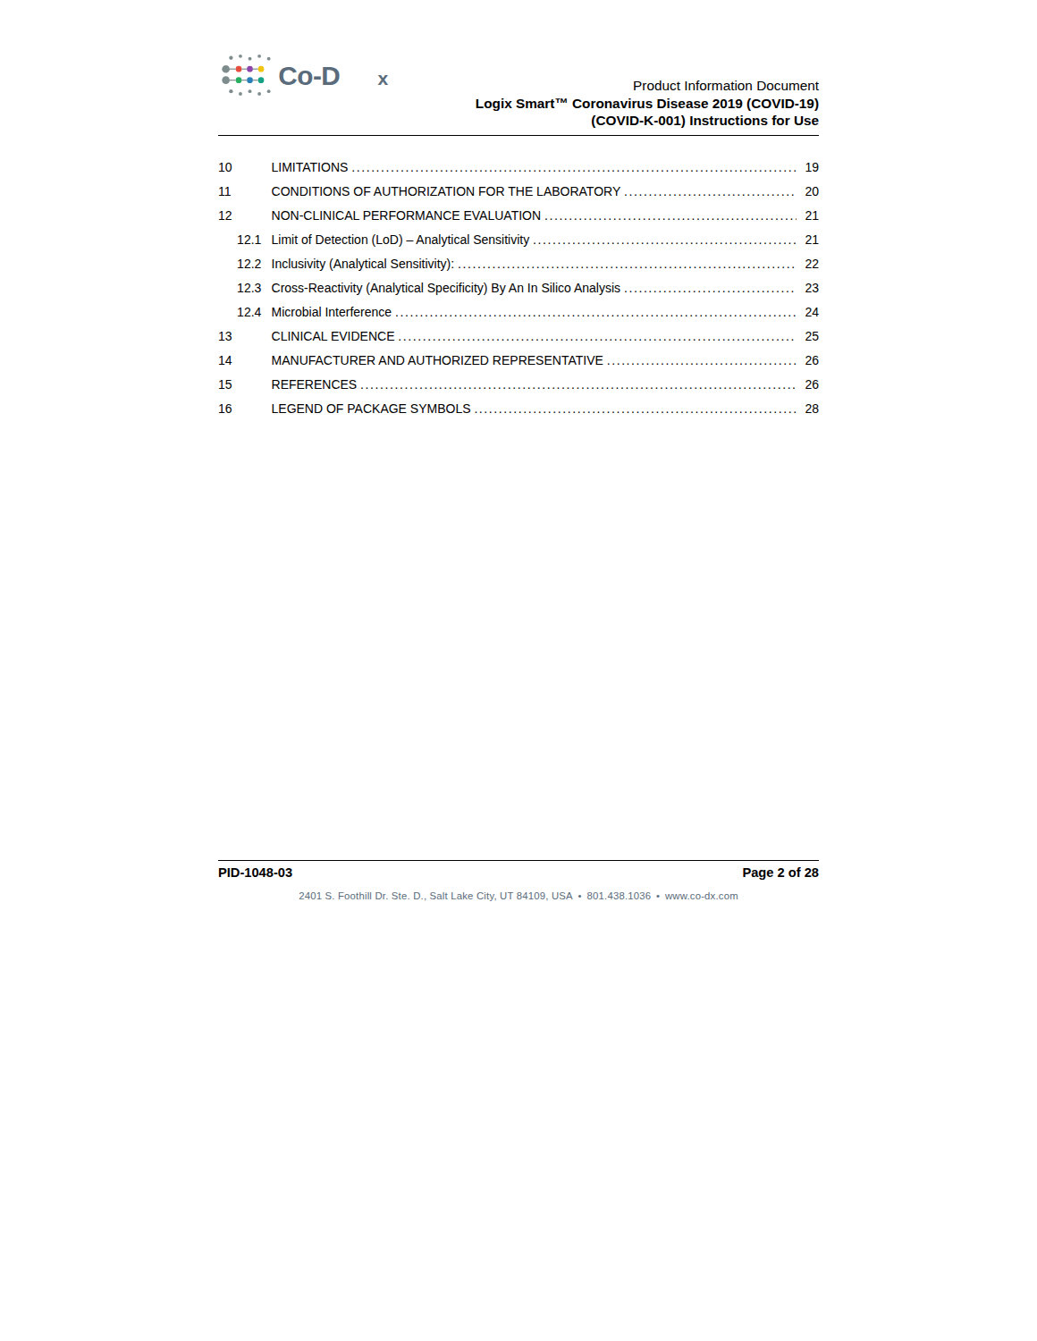Co-D x
Product Information Document
Logix Smart™ Coronavirus Disease 2019 (COVID-19)
(COVID-K-001) Instructions for Use
10 LIMITATIONS .......................................................................................................................... 19
11 CONDITIONS OF AUTHORIZATION FOR THE LABORATORY ....................................................... 20
12 NON-CLINICAL PERFORMANCE EVALUATION ............................................................................ 21
12.1 Limit of Detection (LoD) – Analytical Sensitivity ......................................................................... 21
12.2 Inclusivity (Analytical Sensitivity): ............................................................................................... 22
12.3 Cross-Reactivity (Analytical Specificity) By An In Silico Analysis ................................................ 23
12.4 Microbial Interference .............................................................................................................. 24
13 CLINICAL EVIDENCE .............................................................................................................. 25
14 MANUFACTURER AND AUTHORIZED REPRESENTATIVE ............................................................ 26
15 REFERENCES ............................................................................................................................. 26
16 LEGEND OF PACKAGE SYMBOLS .................................................................................................. 28
PID-1048-03 Page 2 of 28
2401 S. Foothill Dr. Ste. D., Salt Lake City, UT 84109, USA•801.438.1036•www.co-dx.com